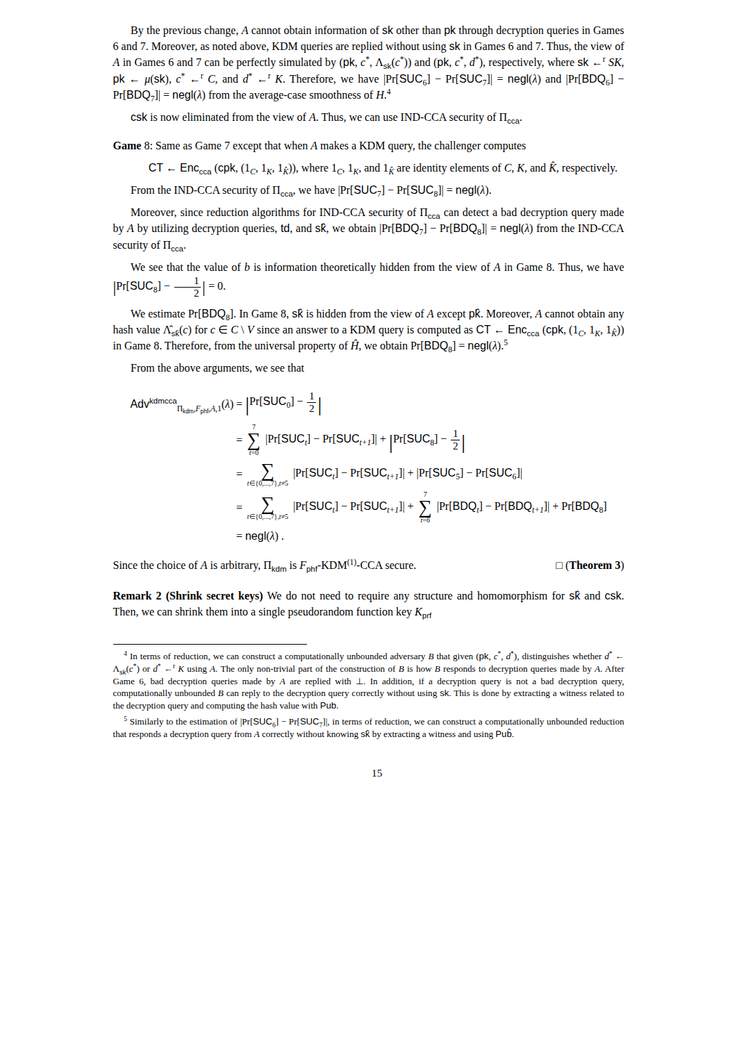By the previous change, A cannot obtain information of sk other than pk through decryption queries in Games 6 and 7. Moreover, as noted above, KDM queries are replied without using sk in Games 6 and 7. Thus, the view of A in Games 6 and 7 can be perfectly simulated by (pk, c*, Λsk(c*)) and (pk, c*, d*), respectively, where sk ←r SK, pk ← μ(sk), c* ←r C, and d* ←r K. Therefore, we have |Pr[SUC6] − Pr[SUC7]| = negl(λ) and |Pr[BDQ6] − Pr[BDQ7]| = negl(λ) from the average-case smoothness of H.4
csk is now eliminated from the view of A. Thus, we can use IND-CCA security of Πcca.
Game 8: Same as Game 7 except that when A makes a KDM query, the challenger computes
CT ← Enccca (cpk, (1C, 1K, 1K̂)), where 1C, 1K, and 1K̂ are identity elements of C, K, and K̂, respectively.
From the IND-CCA security of Πcca, we have |Pr[SUC7] − Pr[SUC8]| = negl(λ).
Moreover, since reduction algorithms for IND-CCA security of Πcca can detect a bad decryption query made by A by utilizing decryption queries, td, and sk̂, we obtain |Pr[BDQ7] − Pr[BDQ8]| = negl(λ) from the IND-CCA security of Πcca.
We see that the value of b is information theoretically hidden from the view of A in Game 8. Thus, we have |Pr[SUC8] − 12| = 0.
We estimate Pr[BDQ8]. In Game 8, sk̂ is hidden from the view of A except pk̂. Moreover, A cannot obtain any hash value Λ̂sk̂(c) for c ∈ C \ V since an answer to a KDM query is computed as CT ← Enccca (cpk, (1C, 1K, 1K̂)) in Game 8. Therefore, from the universal property of Ĥ, we obtain Pr[BDQ8] = negl(λ).5
From the above arguments, we see that
| Adv kdmcca Π kdm , F phf , A ,1 ( λ ) | = | / Pr[ SUC 0 ] − 1 2 / |
| | = | 7 ∑ t =0 /Pr[ SUC t ] − Pr[ SUC t+1 ]/ + / Pr[ SUC 8 ] − 1 2 / |
| | = | ∑ t ∈{0,...,7}, t ≠5 /Pr[ SUC t ] − Pr[ SUC t+1 ]/ + /Pr[ SUC 5 ] − Pr[ SUC 6 ]/ |
| | = | ∑ t ∈{0,...,7}, t ≠5 /Pr[ SUC t ] − Pr[ SUC t+1 ]/ + 7 ∑ t =6 /Pr[ BDQ t ] − Pr[ BDQ t+1 ]/ + Pr[ BDQ 8 ] |
| | = | negl ( λ ) . |
Since the choice of A is arbitrary, Πkdm is Fphf-KDM(1)-CCA secure. □ (Theorem 3)
Remark 2 (Shrink secret keys) We do not need to require any structure and homomorphism for sk̂ and csk. Then, we can shrink them into a single pseudorandom function key Kprf
4 In terms of reduction, we can construct a computationally unbounded adversary B that given (pk, c*, d*), distinguishes whether d* ← Λsk(c*) or d* ←r K using A. The only non-trivial part of the construction of B is how B responds to decryption queries made by A. After Game 6, bad decryption queries made by A are replied with ⊥. In addition, if a decryption query is not a bad decryption query, computationally unbounded B can reply to the decryption query correctly without using sk. This is done by extracting a witness related to the decryption query and computing the hash value with Pub.
5 Similarly to the estimation of |Pr[SUC6] − Pr[SUC7]|, in terms of reduction, we can construct a computationally unbounded reduction that responds a decryption query from A correctly without knowing sk̂ by extracting a witness and using Pub̂.
15